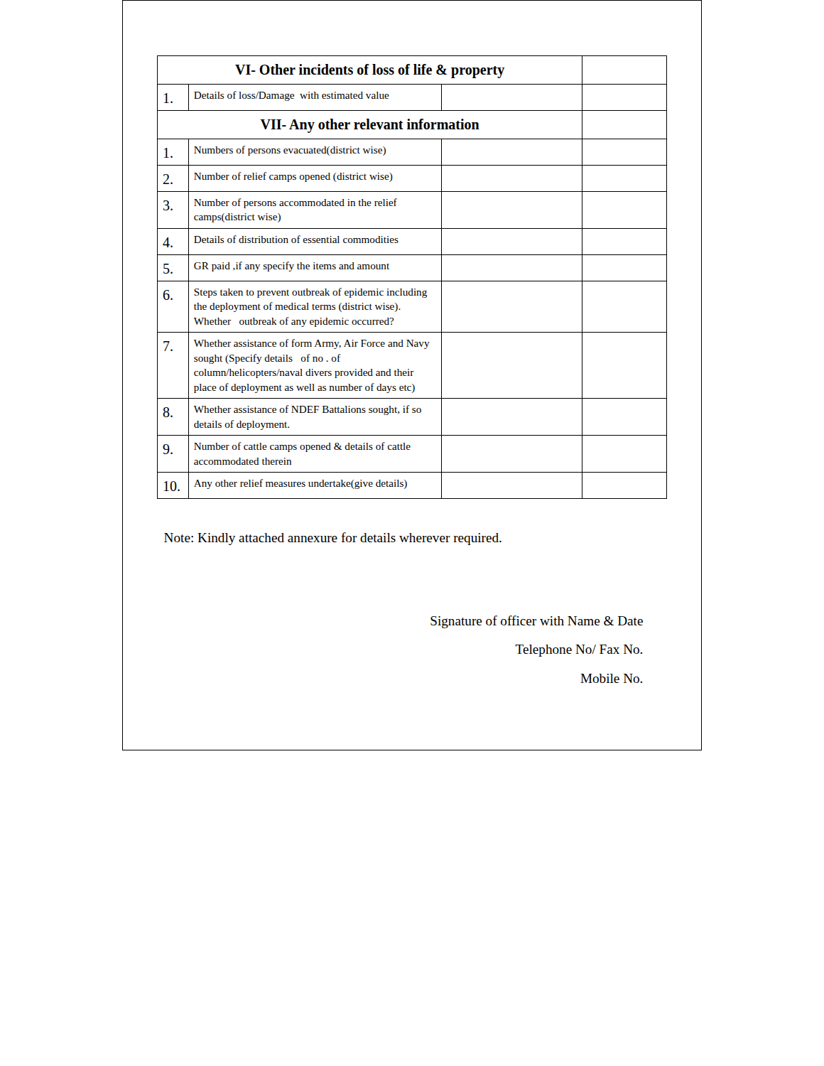| VI- Other incidents of loss of life & property | |
| 1. | Details of loss/Damage with estimated value | | |
| VII- Any other relevant information | |
| 1. | Numbers of persons evacuated(district wise) | | |
| 2. | Number of relief camps opened (district wise) | | |
| 3. | Number of persons accommodated in the relief camps(district wise) | | |
| 4. | Details of distribution of essential commodities | | |
| 5. | GR paid ,if any specify the items and amount | | |
| 6. | Steps taken to prevent outbreak of epidemic including the deployment of medical terms (district wise). Whether outbreak of any epidemic occurred? | | |
| 7. | Whether assistance of form Army, Air Force and Navy sought (Specify details of no . of column/helicopters/naval divers provided and their place of deployment as well as number of days etc) | | |
| 8. | Whether assistance of NDEF Battalions sought, if so details of deployment. | | |
| 9. | Number of cattle camps opened & details of cattle accommodated therein | | |
| 10. | Any other relief measures undertake(give details) | | |
Note: Kindly attached annexure for details wherever required.
Signature of officer with Name & Date
Telephone No/ Fax No.
Mobile No.